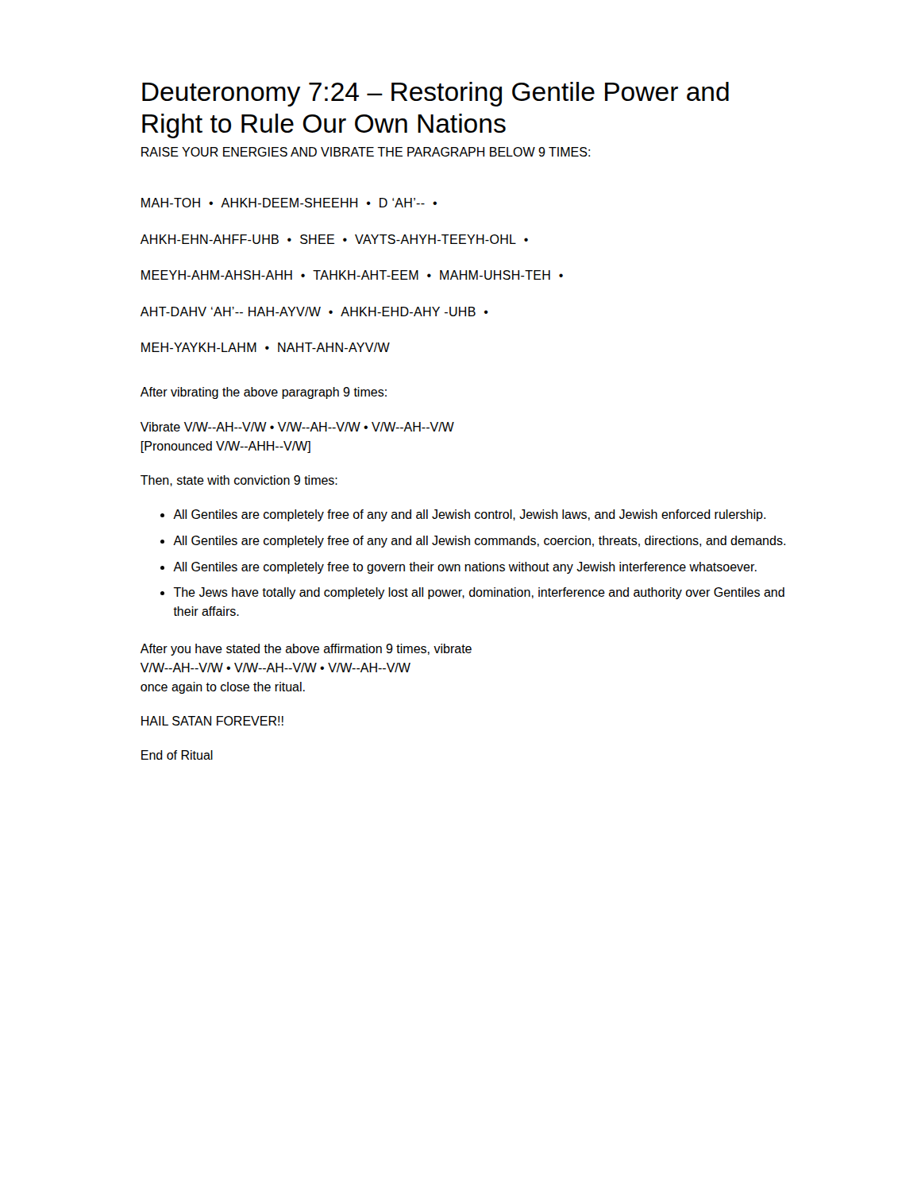Deuteronomy 7:24 – Restoring Gentile Power and Right to Rule Our Own Nations
RAISE YOUR ENERGIES AND VIBRATE THE PARAGRAPH BELOW 9 TIMES:
MAH-TOH•AHKH-DEEM-SHEEHH•D ‘AH’--•
AHKH-EHN-AHFF-UHB•SHEE•VAYTS-AHYH-TEEYH-OHL•
MEEYH-AHM-AHSH-AHH•TAHKH-AHT-EEM•MAHM-UHSH-TEH•
AHT-DAHV ‘AH’-- HAH-AYV/W•AHKH-EHD-AHY -UHB•
MEH-YAYKH-LAHM•NAHT-AHN-AYV/W
After vibrating the above paragraph 9 times:
Vibrate V/W--AH--V/W • V/W--AH--V/W • V/W--AH--V/W
[Pronounced V/W--AHH--V/W]
Then, state with conviction 9 times:
All Gentiles are completely free of any and all Jewish control, Jewish laws, and Jewish enforced rulership.
All Gentiles are completely free of any and all Jewish commands, coercion, threats, directions, and demands.
All Gentiles are completely free to govern their own nations without any Jewish interference whatsoever.
The Jews have totally and completely lost all power, domination, interference and authority over Gentiles and their affairs.
After you have stated the above affirmation 9 times, vibrate
V/W--AH--V/W • V/W--AH--V/W • V/W--AH--V/W
once again to close the ritual.
HAIL SATAN FOREVER!!
End of Ritual